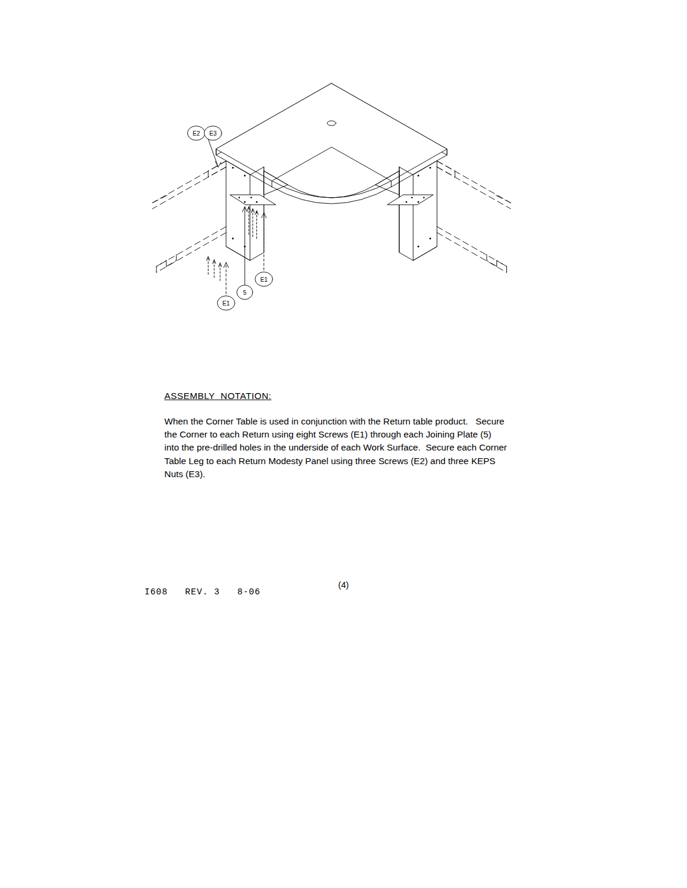E2 E3 E1 5 E1
ASSEMBLY NOTATION:
When the Corner Table is used in conjunction with the Return table product. Secure the Corner to each Return using eight Screws (E1) through each Joining Plate (5) into the pre-drilled holes in the underside of each Work Surface. Secure each Corner Table Leg to each Return Modesty Panel using three Screws (E2) and three KEPS Nuts (E3).
I608 REV. 3 8-06 (4)